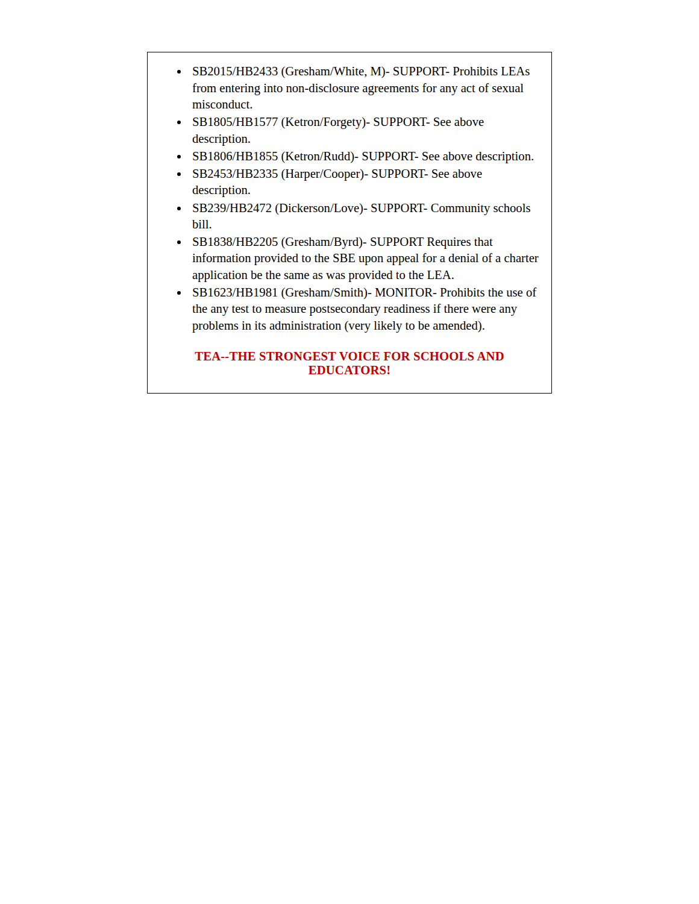SB2015/HB2433 (Gresham/White, M)- SUPPORT- Prohibits LEAs from entering into non-disclosure agreements for any act of sexual misconduct.
SB1805/HB1577 (Ketron/Forgety)- SUPPORT- See above description.
SB1806/HB1855 (Ketron/Rudd)- SUPPORT- See above description.
SB2453/HB2335 (Harper/Cooper)- SUPPORT- See above description.
SB239/HB2472 (Dickerson/Love)- SUPPORT- Community schools bill.
SB1838/HB2205 (Gresham/Byrd)- SUPPORT Requires that information provided to the SBE upon appeal for a denial of a charter application be the same as was provided to the LEA.
SB1623/HB1981 (Gresham/Smith)- MONITOR- Prohibits the use of the any test to measure postsecondary readiness if there were any problems in its administration (very likely to be amended).
TEA--THE STRONGEST VOICE FOR SCHOOLS AND EDUCATORS!